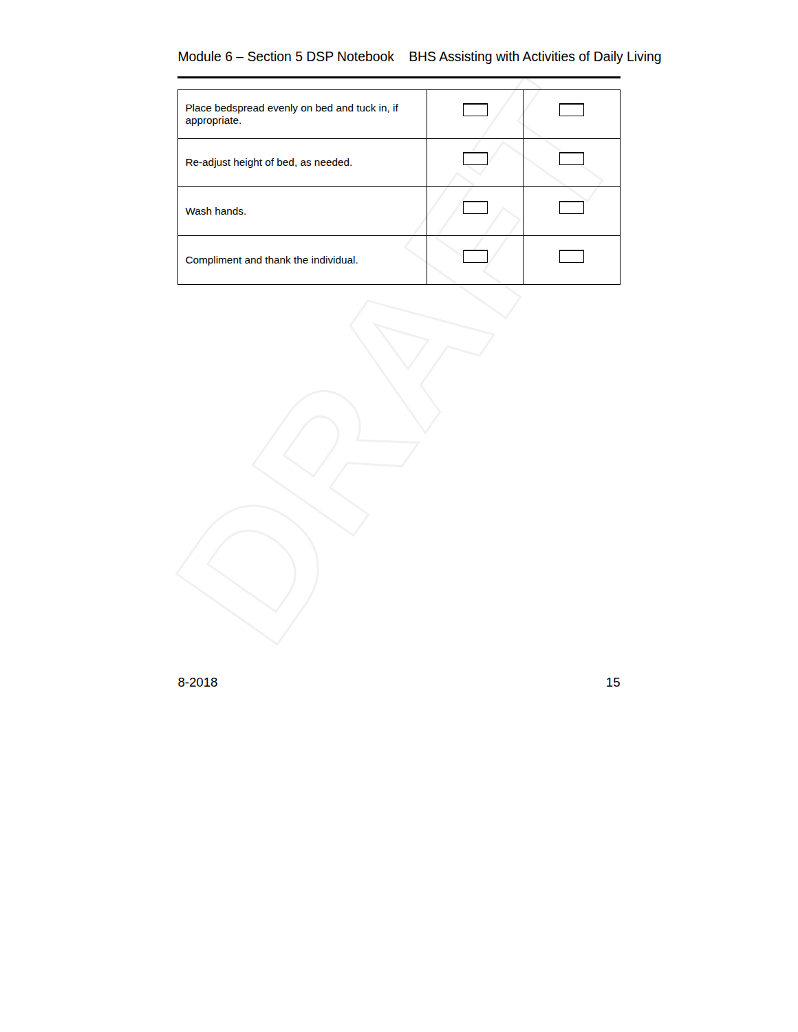DRAFT
Module 6 – Section 5 DSP Notebook BHS Assisting with Activities of Daily Living
| Place bedspread evenly on bed and tuck in, if appropriate. | | |
| Re-adjust height of bed, as needed. | | |
| Wash hands. | | |
| Compliment and thank the individual. | | |
8-2018 15